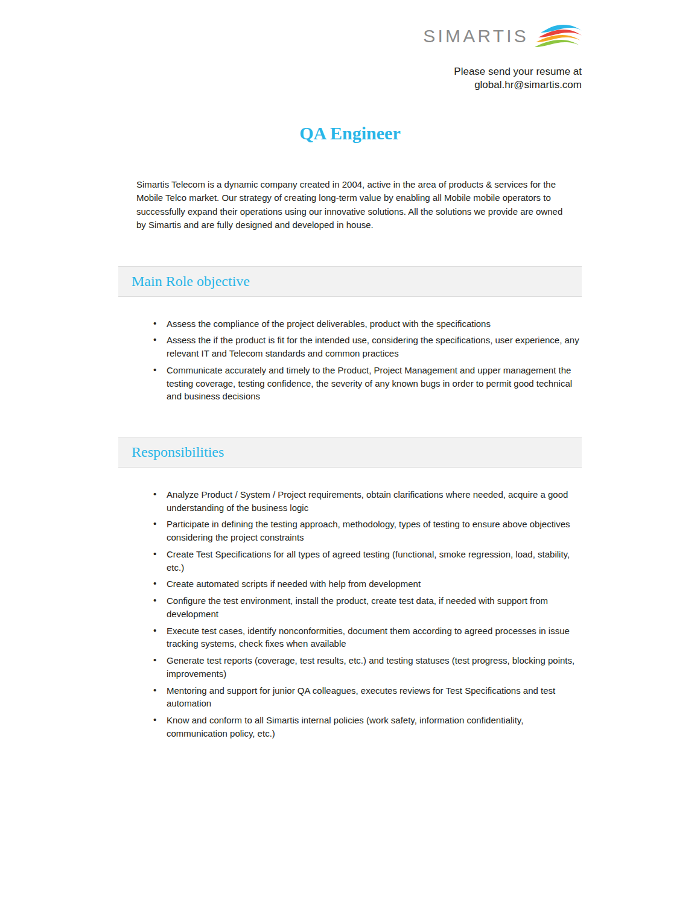SIMARTIS
Please send your resume at
global.hr@simartis.com
QA Engineer
Simartis Telecom is a dynamic company created in 2004, active in the area of products & services for the Mobile Telco market. Our strategy of creating long-term value by enabling all Mobile mobile operators to successfully expand their operations using our innovative solutions. All the solutions we provide are owned by Simartis and are fully designed and developed in house.
Main Role objective
Assess the compliance of the project deliverables, product with the specifications
Assess the if the product is fit for the intended use, considering the specifications, user experience, any relevant IT and Telecom standards and common practices
Communicate accurately and timely to the Product, Project Management and upper management the testing coverage, testing confidence, the severity of any known bugs in order to permit good technical and business decisions
Responsibilities
Analyze Product / System / Project requirements, obtain clarifications where needed, acquire a good understanding of the business logic
Participate in defining the testing approach, methodology, types of testing to ensure above objectives considering the project constraints
Create Test Specifications for all types of agreed testing (functional, smoke regression, load, stability, etc.)
Create automated scripts if needed with help from development
Configure the test environment, install the product, create test data, if needed with support from development
Execute test cases, identify nonconformities, document them according to agreed processes in issue tracking systems, check fixes when available
Generate test reports (coverage, test results, etc.) and testing statuses (test progress, blocking points, improvements)
Mentoring and support for junior QA colleagues, executes reviews for Test Specifications and test automation
Know and conform to all Simartis internal policies (work safety, information confidentiality, communication policy, etc.)